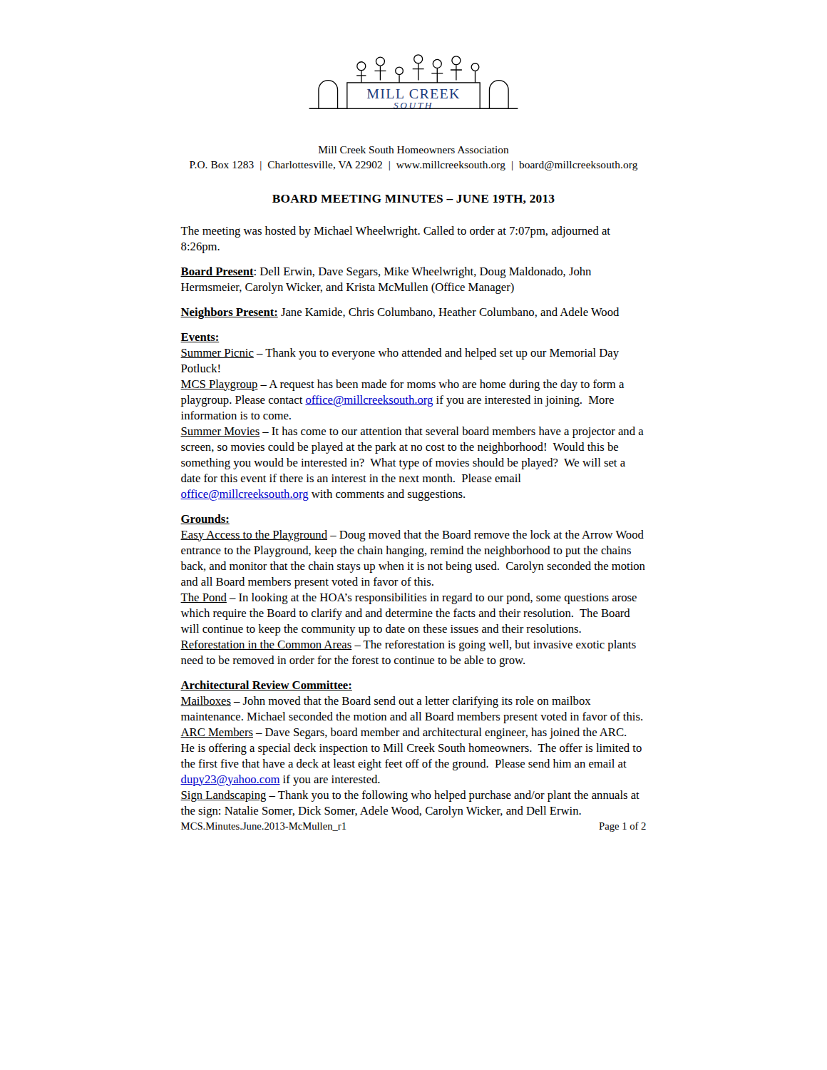Mill Creek South Homeowners Association
P.O. Box 1283 | Charlottesville, VA 22902 | www.millcreeksouth.org | board@millcreeksouth.org
BOARD MEETING MINUTES – JUNE 19TH, 2013
The meeting was hosted by Michael Wheelwright. Called to order at 7:07pm, adjourned at 8:26pm.
Board Present: Dell Erwin, Dave Segars, Mike Wheelwright, Doug Maldonado, John Hermsmeier, Carolyn Wicker, and Krista McMullen (Office Manager)
Neighbors Present: Jane Kamide, Chris Columbano, Heather Columbano, and Adele Wood
Events:
Summer Picnic – Thank you to everyone who attended and helped set up our Memorial Day Potluck!
MCS Playgroup – A request has been made for moms who are home during the day to form a playgroup. Please contact office@millcreeksouth.org if you are interested in joining. More information is to come.
Summer Movies – It has come to our attention that several board members have a projector and a screen, so movies could be played at the park at no cost to the neighborhood! Would this be something you would be interested in? What type of movies should be played? We will set a date for this event if there is an interest in the next month. Please email office@millcreeksouth.org with comments and suggestions.
Grounds:
Easy Access to the Playground – Doug moved that the Board remove the lock at the Arrow Wood entrance to the Playground, keep the chain hanging, remind the neighborhood to put the chains back, and monitor that the chain stays up when it is not being used. Carolyn seconded the motion and all Board members present voted in favor of this.
The Pond – In looking at the HOA’s responsibilities in regard to our pond, some questions arose which require the Board to clarify and and determine the facts and their resolution. The Board will continue to keep the community up to date on these issues and their resolutions.
Reforestation in the Common Areas – The reforestation is going well, but invasive exotic plants need to be removed in order for the forest to continue to be able to grow.
Architectural Review Committee:
Mailboxes – John moved that the Board send out a letter clarifying its role on mailbox maintenance. Michael seconded the motion and all Board members present voted in favor of this.
ARC Members – Dave Segars, board member and architectural engineer, has joined the ARC. He is offering a special deck inspection to Mill Creek South homeowners. The offer is limited to the first five that have a deck at least eight feet off of the ground. Please send him an email at dupy23@yahoo.com if you are interested.
Sign Landscaping – Thank you to the following who helped purchase and/or plant the annuals at the sign: Natalie Somer, Dick Somer, Adele Wood, Carolyn Wicker, and Dell Erwin.
MCS.Minutes.June.2013-McMullen_r1 Page 1 of 2